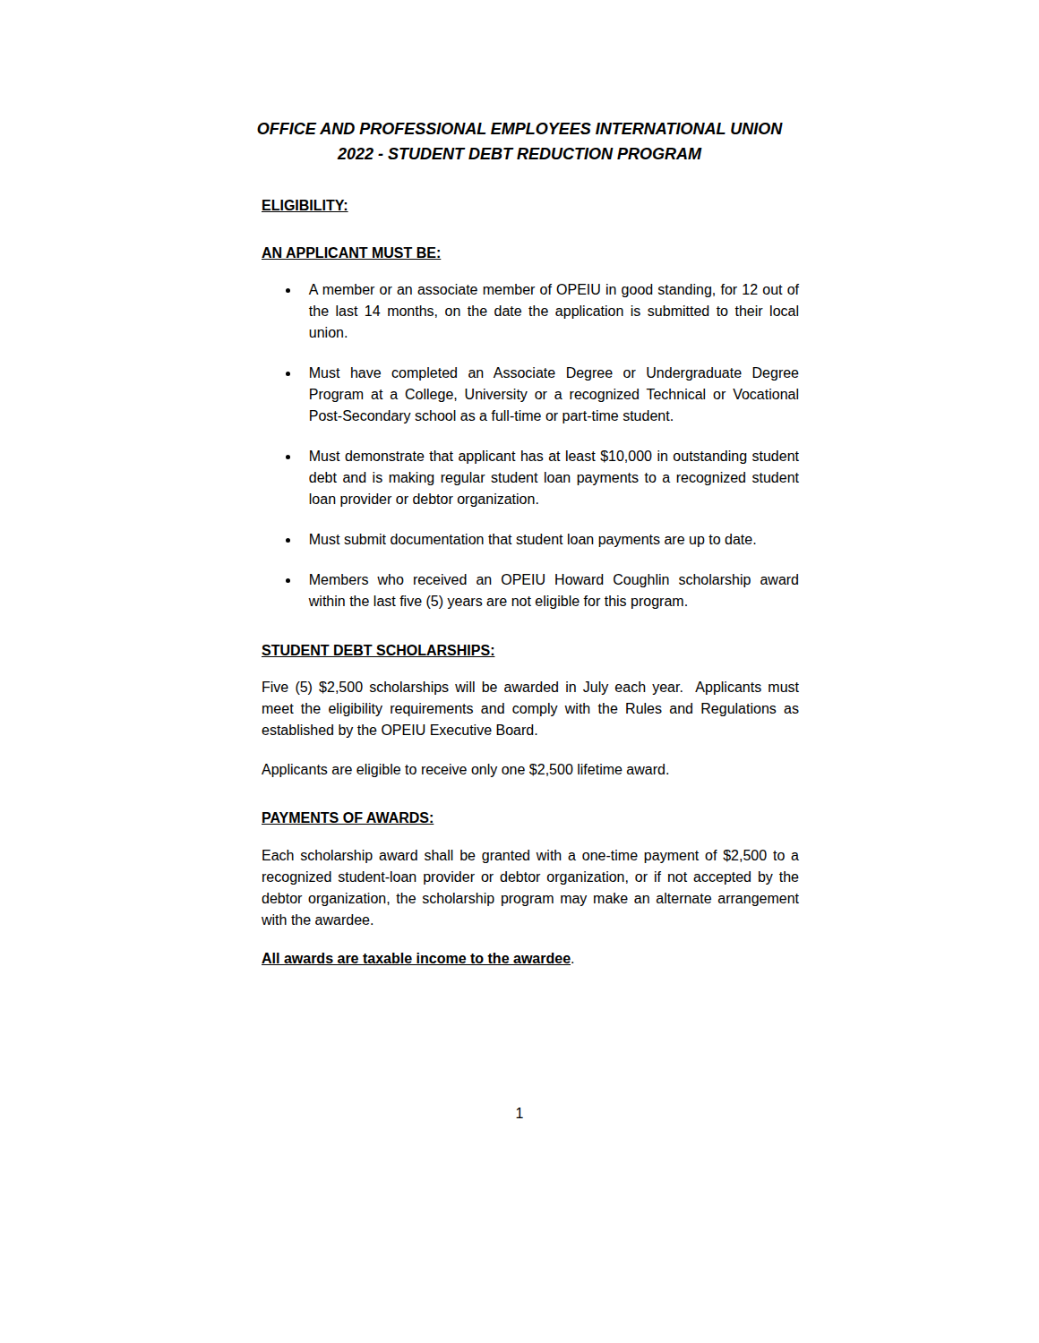OFFICE AND PROFESSIONAL EMPLOYEES INTERNATIONAL UNION 2022 - STUDENT DEBT REDUCTION PROGRAM
ELIGIBILITY:
AN APPLICANT MUST BE:
A member or an associate member of OPEIU in good standing, for 12 out of the last 14 months, on the date the application is submitted to their local union.
Must have completed an Associate Degree or Undergraduate Degree Program at a College, University or a recognized Technical or Vocational Post-Secondary school as a full-time or part-time student.
Must demonstrate that applicant has at least $10,000 in outstanding student debt and is making regular student loan payments to a recognized student loan provider or debtor organization.
Must submit documentation that student loan payments are up to date.
Members who received an OPEIU Howard Coughlin scholarship award within the last five (5) years are not eligible for this program.
STUDENT DEBT SCHOLARSHIPS:
Five (5) $2,500 scholarships will be awarded in July each year. Applicants must meet the eligibility requirements and comply with the Rules and Regulations as established by the OPEIU Executive Board.
Applicants are eligible to receive only one $2,500 lifetime award.
PAYMENTS OF AWARDS:
Each scholarship award shall be granted with a one-time payment of $2,500 to a recognized student-loan provider or debtor organization, or if not accepted by the debtor organization, the scholarship program may make an alternate arrangement with the awardee.
All awards are taxable income to the awardee.
1